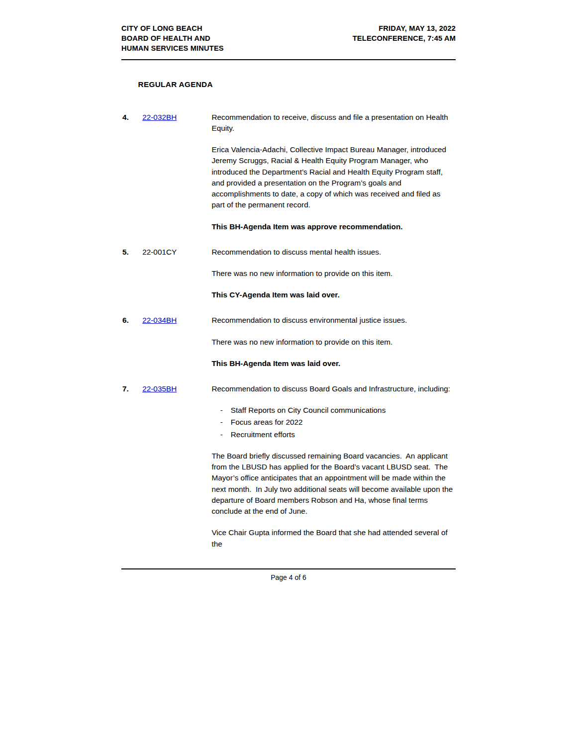CITY OF LONG BEACH
BOARD OF HEALTH AND
HUMAN SERVICES MINUTES
FRIDAY, MAY 13, 2022
TELECONFERENCE, 7:45 AM
REGULAR AGENDA
4.
22-032BH
Recommendation to receive, discuss and file a presentation on Health Equity.
Erica Valencia-Adachi, Collective Impact Bureau Manager, introduced Jeremy Scruggs, Racial & Health Equity Program Manager, who introduced the Department’s Racial and Health Equity Program staff, and provided a presentation on the Program’s goals and accomplishments to date, a copy of which was received and filed as part of the permanent record.
This BH-Agenda Item was approve recommendation.
5.
22-001CY
Recommendation to discuss mental health issues.
There was no new information to provide on this item.
This CY-Agenda Item was laid over.
6.
22-034BH
Recommendation to discuss environmental justice issues.
There was no new information to provide on this item.
This BH-Agenda Item was laid over.
7.
22-035BH
Recommendation to discuss Board Goals and Infrastructure, including:
Staff Reports on City Council communications
Focus areas for 2022
Recruitment efforts
The Board briefly discussed remaining Board vacancies. An applicant from the LBUSD has applied for the Board’s vacant LBUSD seat. The Mayor’s office anticipates that an appointment will be made within the next month. In July two additional seats will become available upon the departure of Board members Robson and Ha, whose final terms conclude at the end of June.
Vice Chair Gupta informed the Board that she had attended several of the
Page 4 of 6